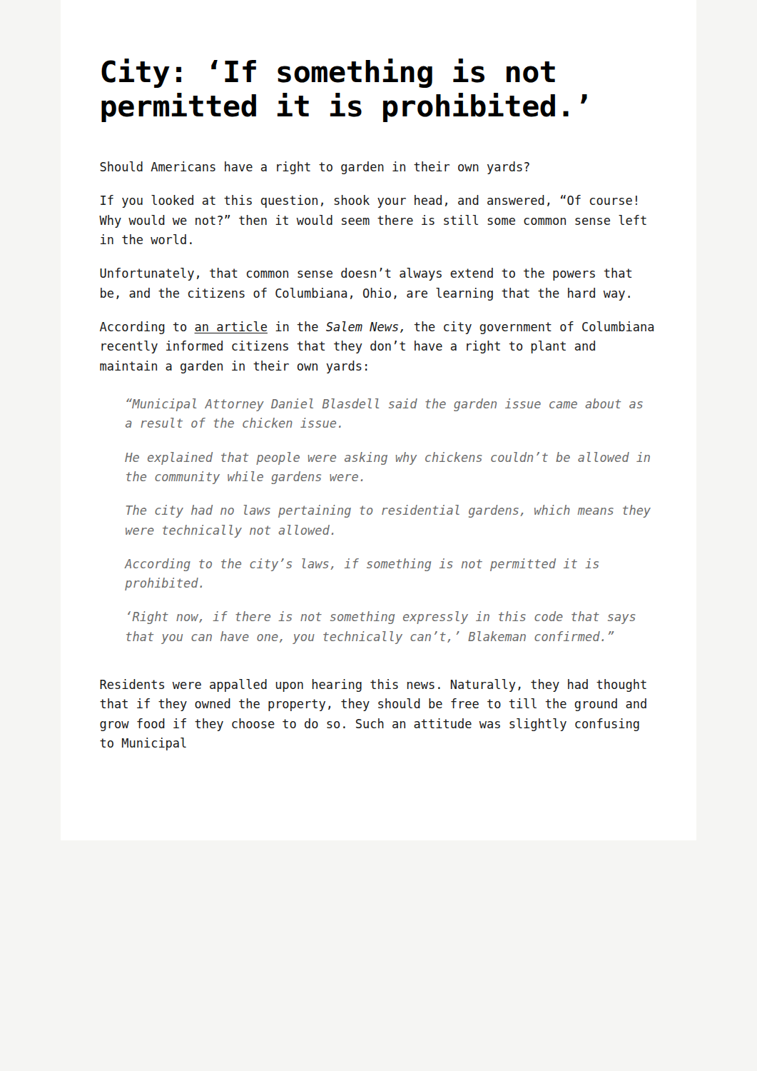City: ‘If something is not permitted it is prohibited.’
Should Americans have a right to garden in their own yards?
If you looked at this question, shook your head, and answered, “Of course! Why would we not?” then it would seem there is still some common sense left in the world.
Unfortunately, that common sense doesn’t always extend to the powers that be, and the citizens of Columbiana, Ohio, are learning that the hard way.
According to an article in the Salem News, the city government of Columbiana recently informed citizens that they don’t have a right to plant and maintain a garden in their own yards:
“Municipal Attorney Daniel Blasdell said the garden issue came about as a result of the chicken issue.
He explained that people were asking why chickens couldn’t be allowed in the community while gardens were.
The city had no laws pertaining to residential gardens, which means they were technically not allowed.
According to the city’s laws, if something is not permitted it is prohibited.
‘Right now, if there is not something expressly in this code that says that you can have one, you technically can’t,’ Blakeman confirmed.”
Residents were appalled upon hearing this news. Naturally, they had thought that if they owned the property, they should be free to till the ground and grow food if they choose to do so. Such an attitude was slightly confusing to Municipal